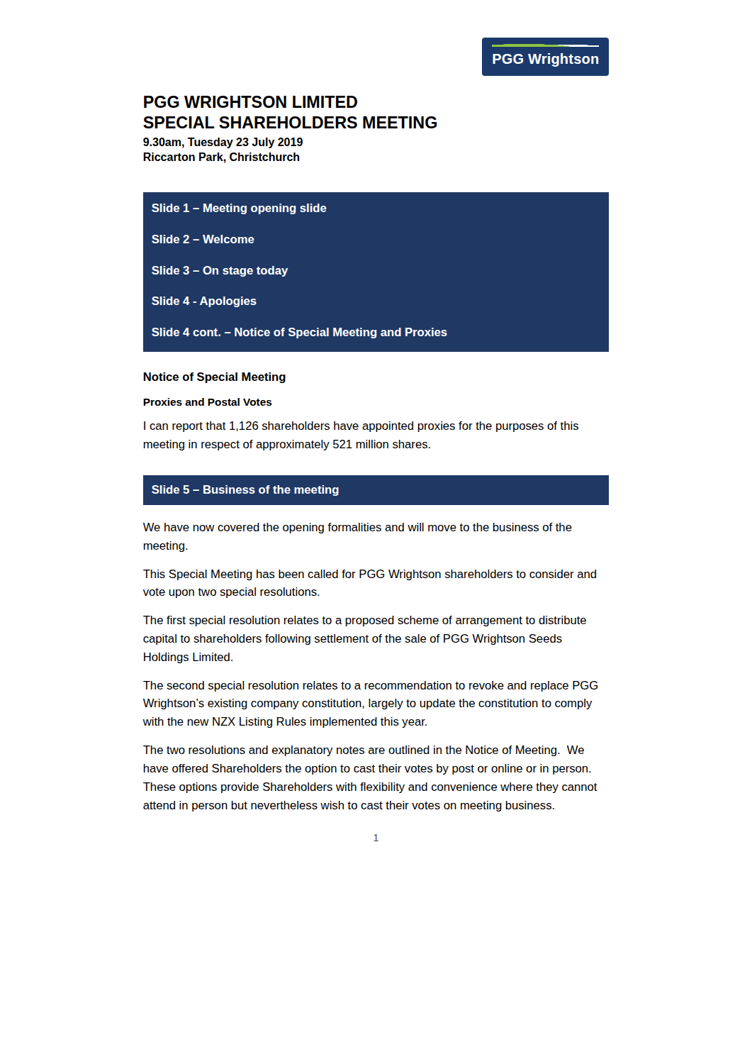PGG Wrightson
PGG WRIGHTSON LIMITED
SPECIAL SHAREHOLDERS MEETING
9.30am, Tuesday 23 July 2019
Riccarton Park, Christchurch
Slide 1 – Meeting opening slide
Slide 2 – Welcome
Slide 3 – On stage today
Slide 4 - Apologies
Slide 4 cont. – Notice of Special Meeting and Proxies
Notice of Special Meeting
Proxies and Postal Votes
I can report that 1,126 shareholders have appointed proxies for the purposes of this meeting in respect of approximately 521 million shares.
Slide 5 – Business of the meeting
We have now covered the opening formalities and will move to the business of the meeting.
This Special Meeting has been called for PGG Wrightson shareholders to consider and vote upon two special resolutions.
The first special resolution relates to a proposed scheme of arrangement to distribute capital to shareholders following settlement of the sale of PGG Wrightson Seeds Holdings Limited.
The second special resolution relates to a recommendation to revoke and replace PGG Wrightson’s existing company constitution, largely to update the constitution to comply with the new NZX Listing Rules implemented this year.
The two resolutions and explanatory notes are outlined in the Notice of Meeting. We have offered Shareholders the option to cast their votes by post or online or in person. These options provide Shareholders with flexibility and convenience where they cannot attend in person but nevertheless wish to cast their votes on meeting business.
1